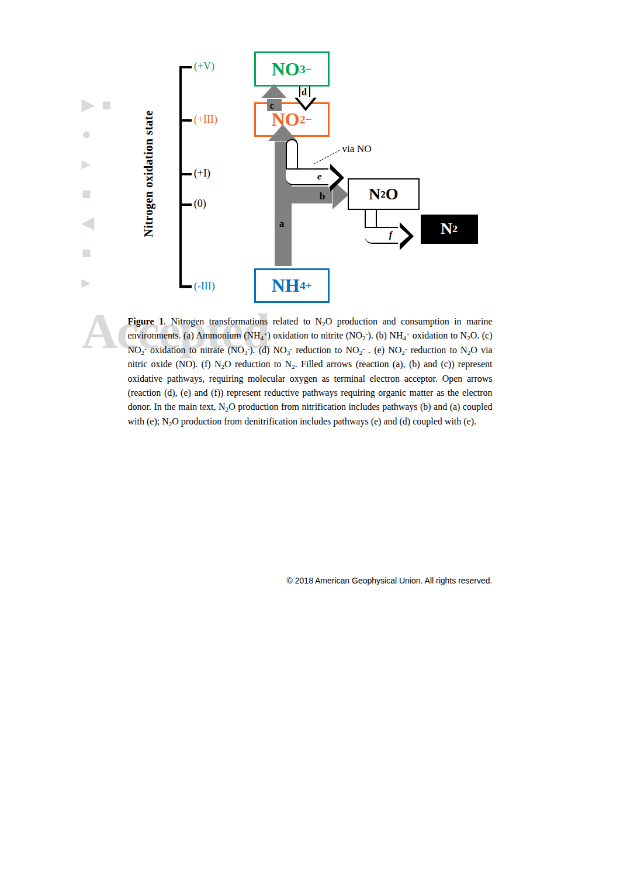▶ ■
●
▸
■
◀
■
▸ Accepted
Nitrogen oxidation state
(+V)
(+III)
(+I)
(0)
(-III)
NO3−
NO2−
NH4+
N2O
N2
a
b
c
d
e
via NO
f
Figure 1. Nitrogen transformations related to N2O production and consumption in marine environments. (a) Ammonium (NH4+) oxidation to nitrite (NO2-). (b) NH4+ oxidation to N2O. (c) NO2- oxidation to nitrate (NO3-). (d) NO3- reduction to NO2- . (e) NO2- reduction to N2O via nitric oxide (NO). (f) N2O reduction to N2. Filled arrows (reaction (a), (b) and (c)) represent oxidative pathways, requiring molecular oxygen as terminal electron acceptor. Open arrows (reaction (d), (e) and (f)) represent reductive pathways requiring organic matter as the electron donor. In the main text, N2O production from nitrification includes pathways (b) and (a) coupled with (e); N2O production from denitrification includes pathways (e) and (d) coupled with (e).
© 2018 American Geophysical Union. All rights reserved.